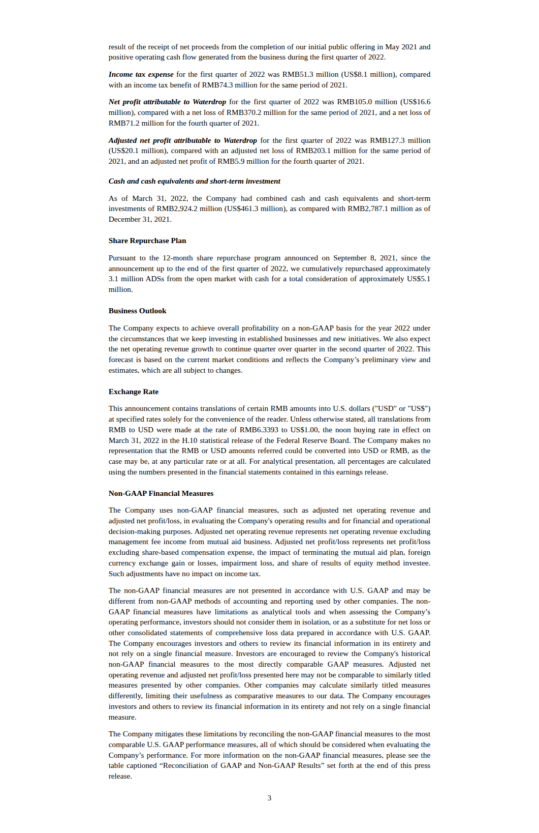result of the receipt of net proceeds from the completion of our initial public offering in May 2021 and positive operating cash flow generated from the business during the first quarter of 2022.
Income tax expense for the first quarter of 2022 was RMB51.3 million (US$8.1 million), compared with an income tax benefit of RMB74.3 million for the same period of 2021.
Net profit attributable to Waterdrop for the first quarter of 2022 was RMB105.0 million (US$16.6 million), compared with a net loss of RMB370.2 million for the same period of 2021, and a net loss of RMB71.2 million for the fourth quarter of 2021.
Adjusted net profit attributable to Waterdrop for the first quarter of 2022 was RMB127.3 million (US$20.1 million), compared with an adjusted net loss of RMB203.1 million for the same period of 2021, and an adjusted net profit of RMB5.9 million for the fourth quarter of 2021.
Cash and cash equivalents and short-term investment
As of March 31, 2022, the Company had combined cash and cash equivalents and short-term investments of RMB2,924.2 million (US$461.3 million), as compared with RMB2,787.1 million as of December 31, 2021.
Share Repurchase Plan
Pursuant to the 12-month share repurchase program announced on September 8, 2021, since the announcement up to the end of the first quarter of 2022, we cumulatively repurchased approximately 3.1 million ADSs from the open market with cash for a total consideration of approximately US$5.1 million.
Business Outlook
The Company expects to achieve overall profitability on a non-GAAP basis for the year 2022 under the circumstances that we keep investing in established businesses and new initiatives. We also expect the net operating revenue growth to continue quarter over quarter in the second quarter of 2022. This forecast is based on the current market conditions and reflects the Company’s preliminary view and estimates, which are all subject to changes.
Exchange Rate
This announcement contains translations of certain RMB amounts into U.S. dollars ("USD" or "US$") at specified rates solely for the convenience of the reader. Unless otherwise stated, all translations from RMB to USD were made at the rate of RMB6.3393 to US$1.00, the noon buying rate in effect on March 31, 2022 in the H.10 statistical release of the Federal Reserve Board. The Company makes no representation that the RMB or USD amounts referred could be converted into USD or RMB, as the case may be, at any particular rate or at all. For analytical presentation, all percentages are calculated using the numbers presented in the financial statements contained in this earnings release.
Non-GAAP Financial Measures
The Company uses non-GAAP financial measures, such as adjusted net operating revenue and adjusted net profit/loss, in evaluating the Company's operating results and for financial and operational decision-making purposes. Adjusted net operating revenue represents net operating revenue excluding management fee income from mutual aid business. Adjusted net profit/loss represents net profit/loss excluding share-based compensation expense, the impact of terminating the mutual aid plan, foreign currency exchange gain or losses, impairment loss, and share of results of equity method investee. Such adjustments have no impact on income tax.
The non-GAAP financial measures are not presented in accordance with U.S. GAAP and may be different from non-GAAP methods of accounting and reporting used by other companies. The non-GAAP financial measures have limitations as analytical tools and when assessing the Company’s operating performance, investors should not consider them in isolation, or as a substitute for net loss or other consolidated statements of comprehensive loss data prepared in accordance with U.S. GAAP. The Company encourages investors and others to review its financial information in its entirety and not rely on a single financial measure. Investors are encouraged to review the Company's historical non-GAAP financial measures to the most directly comparable GAAP measures. Adjusted net operating revenue and adjusted net profit/loss presented here may not be comparable to similarly titled measures presented by other companies. Other companies may calculate similarly titled measures differently, limiting their usefulness as comparative measures to our data. The Company encourages investors and others to review its financial information in its entirety and not rely on a single financial measure.
The Company mitigates these limitations by reconciling the non-GAAP financial measures to the most comparable U.S. GAAP performance measures, all of which should be considered when evaluating the Company’s performance. For more information on the non-GAAP financial measures, please see the table captioned “Reconciliation of GAAP and Non-GAAP Results” set forth at the end of this press release.
3